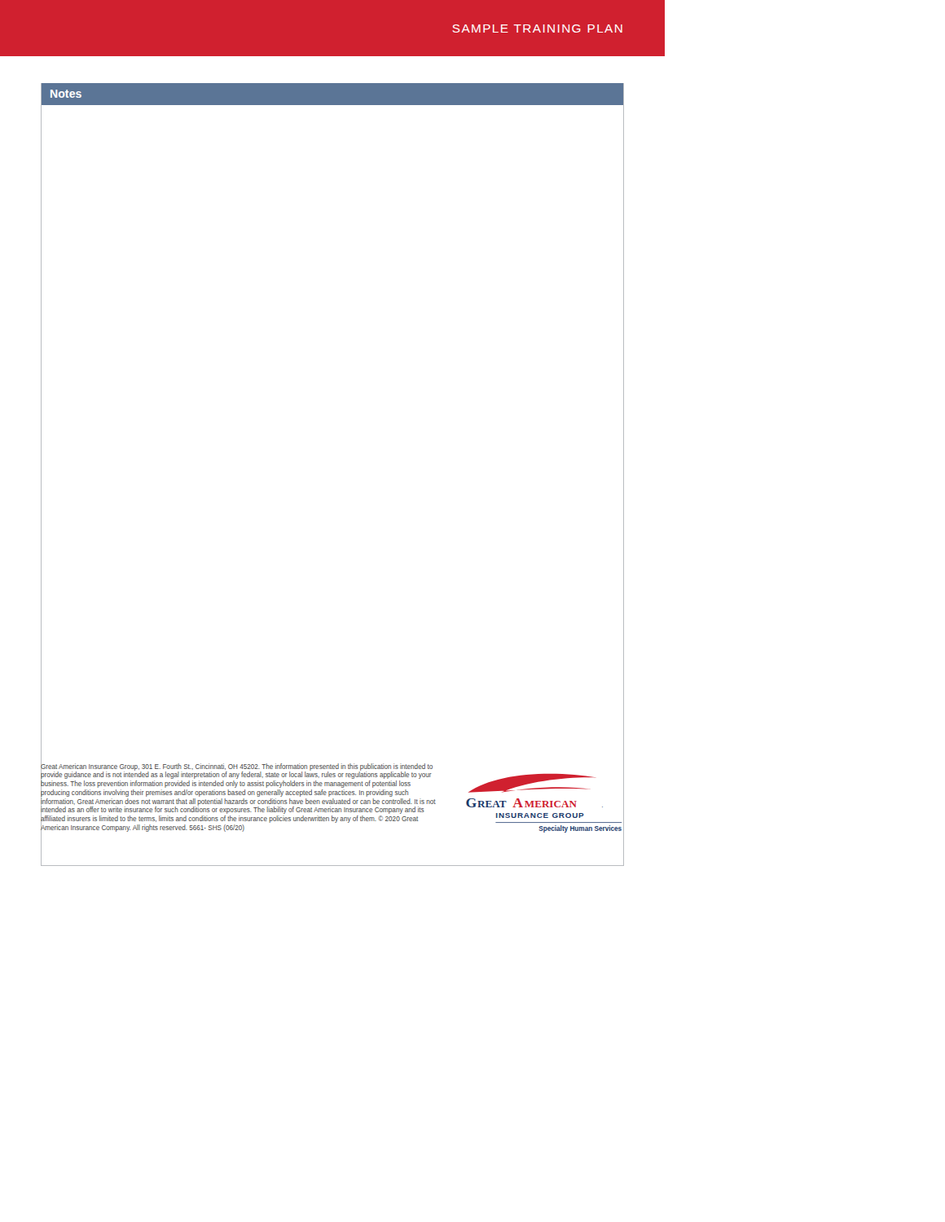SAMPLE TRAINING PLAN
Notes
Great American Insurance Group, 301 E. Fourth St., Cincinnati, OH 45202. The information presented in this publication is intended to provide guidance and is not intended as a legal interpretation of any federal, state or local laws, rules or regulations applicable to your business. The loss prevention information provided is intended only to assist policyholders in the management of potential loss producing conditions involving their premises and/or operations based on generally accepted safe practices. In providing such information, Great American does not warrant that all potential hazards or conditions have been evaluated or can be controlled. It is not intended as an offer to write insurance for such conditions or exposures. The liability of Great American Insurance Company and its affiliated insurers is limited to the terms, limits and conditions of the insurance policies underwritten by any of them. © 2020 Great American Insurance Company. All rights reserved. 5661- SHS (06/20)
G REAT A MERICAN . INSURANCE GROUP Specialty Human Services